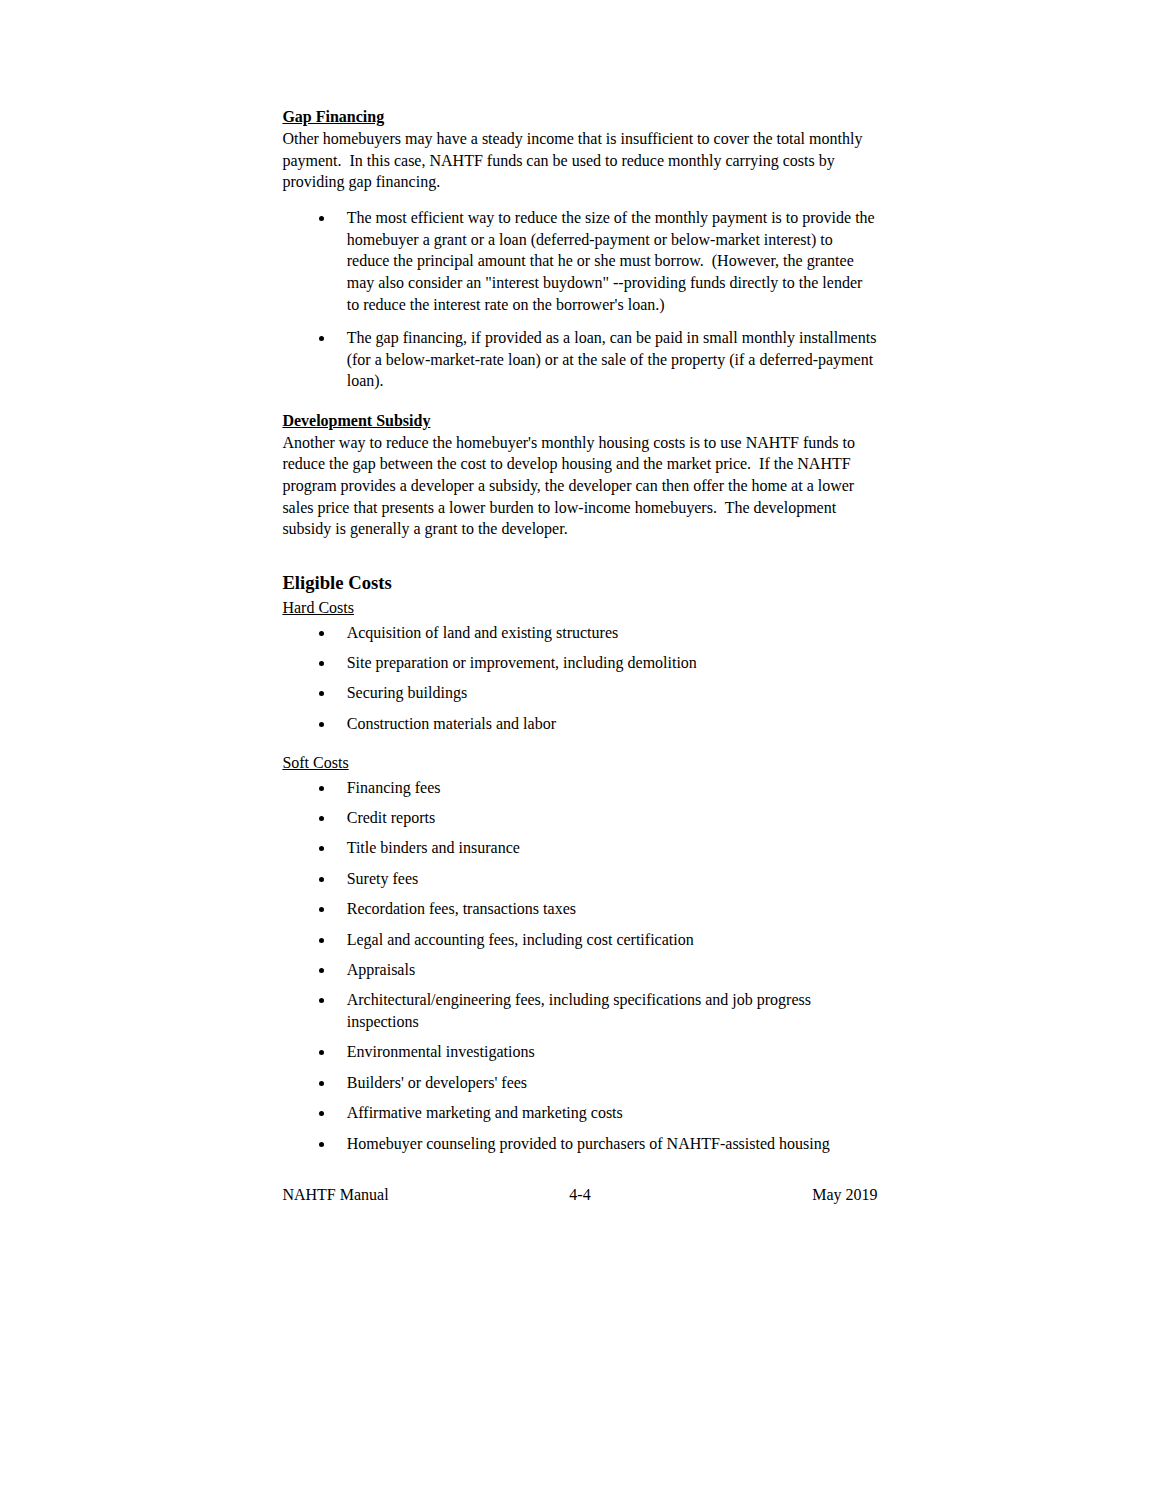Gap Financing
Other homebuyers may have a steady income that is insufficient to cover the total monthly payment. In this case, NAHTF funds can be used to reduce monthly carrying costs by providing gap financing.
The most efficient way to reduce the size of the monthly payment is to provide the homebuyer a grant or a loan (deferred-payment or below-market interest) to reduce the principal amount that he or she must borrow. (However, the grantee may also consider an "interest buydown" --providing funds directly to the lender to reduce the interest rate on the borrower's loan.)
The gap financing, if provided as a loan, can be paid in small monthly installments (for a below-market-rate loan) or at the sale of the property (if a deferred-payment loan).
Development Subsidy
Another way to reduce the homebuyer's monthly housing costs is to use NAHTF funds to reduce the gap between the cost to develop housing and the market price. If the NAHTF program provides a developer a subsidy, the developer can then offer the home at a lower sales price that presents a lower burden to low-income homebuyers. The development subsidy is generally a grant to the developer.
Eligible Costs
Hard Costs
Acquisition of land and existing structures
Site preparation or improvement, including demolition
Securing buildings
Construction materials and labor
Soft Costs
Financing fees
Credit reports
Title binders and insurance
Surety fees
Recordation fees, transactions taxes
Legal and accounting fees, including cost certification
Appraisals
Architectural/engineering fees, including specifications and job progress inspections
Environmental investigations
Builders' or developers' fees
Affirmative marketing and marketing costs
Homebuyer counseling provided to purchasers of NAHTF-assisted housing
NAHTF Manual 4-4 May 2019